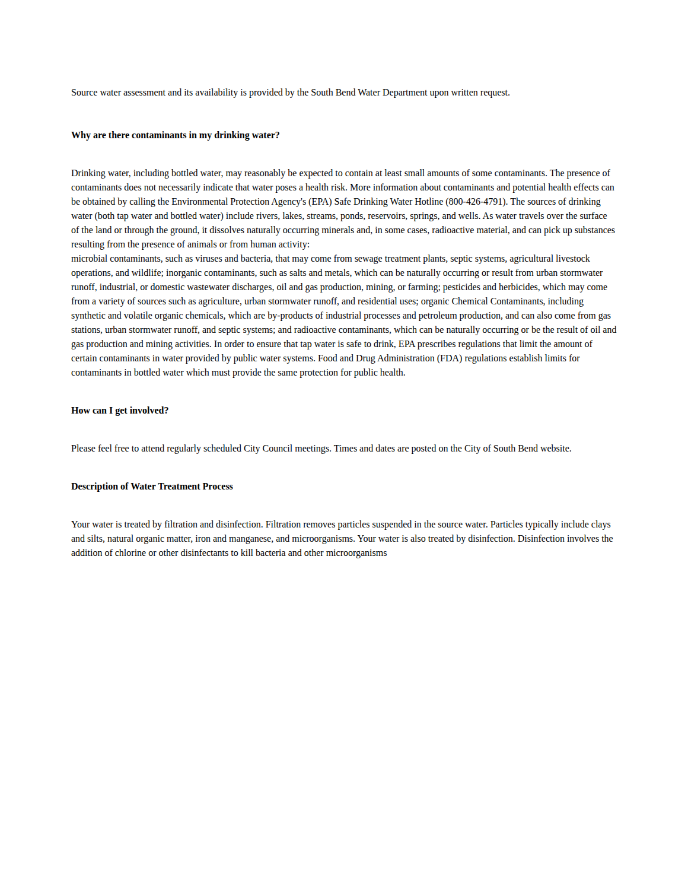Source water assessment and its availability is provided by the South Bend Water Department upon written request.
Why are there contaminants in my drinking water?
Drinking water, including bottled water, may reasonably be expected to contain at least small amounts of some contaminants. The presence of contaminants does not necessarily indicate that water poses a health risk. More information about contaminants and potential health effects can be obtained by calling the Environmental Protection Agency's (EPA) Safe Drinking Water Hotline (800-426-4791). The sources of drinking water (both tap water and bottled water) include rivers, lakes, streams, ponds, reservoirs, springs, and wells. As water travels over the surface of the land or through the ground, it dissolves naturally occurring minerals and, in some cases, radioactive material, and can pick up substances resulting from the presence of animals or from human activity:
microbial contaminants, such as viruses and bacteria, that may come from sewage treatment plants, septic systems, agricultural livestock operations, and wildlife; inorganic contaminants, such as salts and metals, which can be naturally occurring or result from urban stormwater runoff, industrial, or domestic wastewater discharges, oil and gas production, mining, or farming; pesticides and herbicides, which may come from a variety of sources such as agriculture, urban stormwater runoff, and residential uses; organic Chemical Contaminants, including synthetic and volatile organic chemicals, which are by-products of industrial processes and petroleum production, and can also come from gas stations, urban stormwater runoff, and septic systems; and radioactive contaminants, which can be naturally occurring or be the result of oil and gas production and mining activities. In order to ensure that tap water is safe to drink, EPA prescribes regulations that limit the amount of certain contaminants in water provided by public water systems. Food and Drug Administration (FDA) regulations establish limits for contaminants in bottled water which must provide the same protection for public health.
How can I get involved?
Please feel free to attend regularly scheduled City Council meetings. Times and dates are posted on the City of South Bend website.
Description of Water Treatment Process
Your water is treated by filtration and disinfection. Filtration removes particles suspended in the source water. Particles typically include clays and silts, natural organic matter, iron and manganese, and microorganisms. Your water is also treated by disinfection. Disinfection involves the addition of chlorine or other disinfectants to kill bacteria and other microorganisms